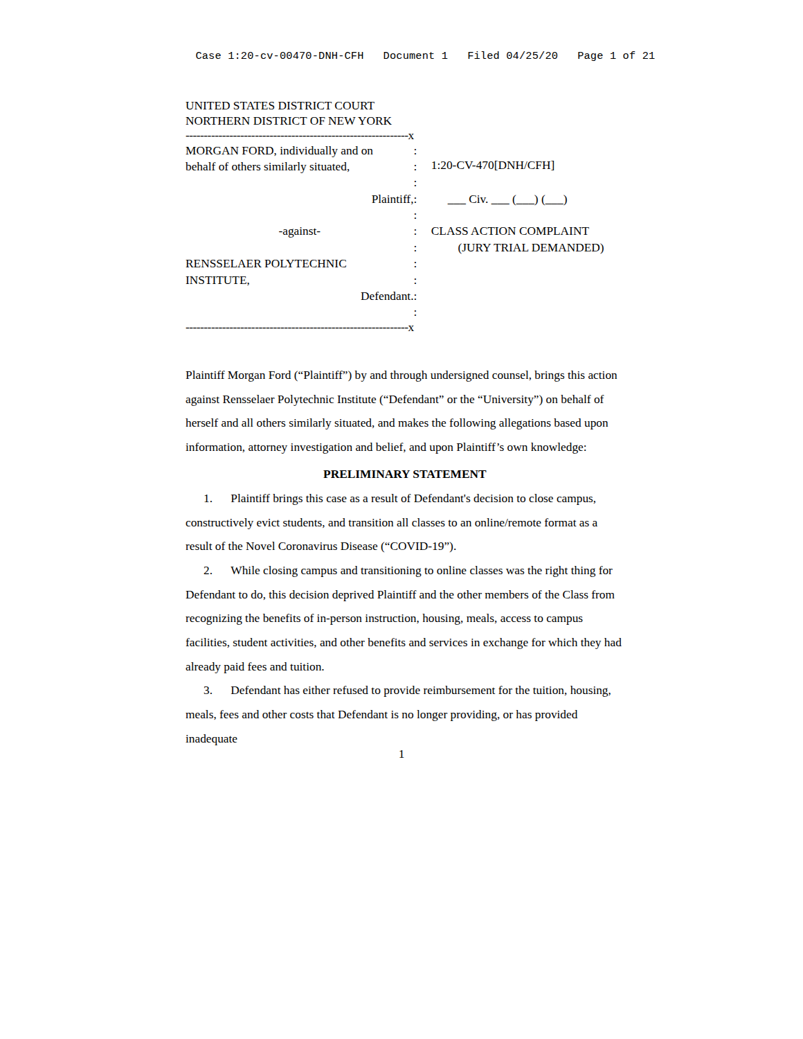Case 1:20-cv-00470-DNH-CFH Document 1 Filed 04/25/20 Page 1 of 21
UNITED STATES DISTRICT COURT
NORTHERN DISTRICT OF NEW YORK
-------------------------------------------------------------x
| MORGAN FORD, individually and on behalf of others similarly situated, | : : : | 1:20-CV-470[DNH/CFH] |
| Plaintiff, | : : | ___ Civ. ___ (___) (___) |
| -against- | : : | CLASS ACTION COMPLAINT (JURY TRIAL DEMANDED) |
| RENSSELAER POLYTECHNIC INSTITUTE, | : : | |
| Defendant. | : : | |
-------------------------------------------------------------x
Plaintiff Morgan Ford (“Plaintiff”) by and through undersigned counsel, brings this action against Rensselaer Polytechnic Institute (“Defendant” or the “University”) on behalf of herself and all others similarly situated, and makes the following allegations based upon information, attorney investigation and belief, and upon Plaintiff’s own knowledge:
PRELIMINARY STATEMENT
1. Plaintiff brings this case as a result of Defendant's decision to close campus, constructively evict students, and transition all classes to an online/remote format as a result of the Novel Coronavirus Disease (“COVID-19”).
2. While closing campus and transitioning to online classes was the right thing for Defendant to do, this decision deprived Plaintiff and the other members of the Class from recognizing the benefits of in-person instruction, housing, meals, access to campus facilities, student activities, and other benefits and services in exchange for which they had already paid fees and tuition.
3. Defendant has either refused to provide reimbursement for the tuition, housing, meals, fees and other costs that Defendant is no longer providing, or has provided inadequate
1